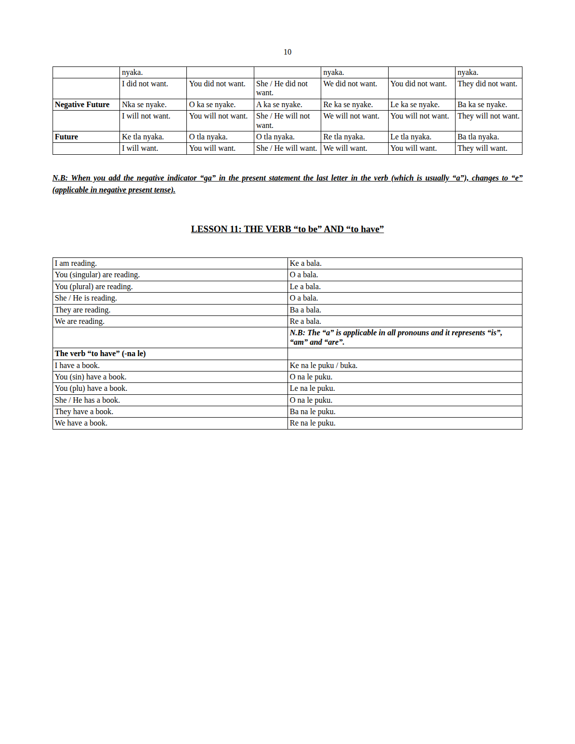10
| | nyaka. | | | nyaka. | | nyaka. |
| | I did not want. | You did not want. | She / He did not want. | We did not want. | You did not want. | They did not want. |
| Negative Future | Nka se nyake. | O ka se nyake. | A ka se nyake. | Re ka se nyake. | Le ka se nyake. | Ba ka se nyake. |
| | I will not want. | You will not want. | She / He will not want. | We will not want. | You will not want. | They will not want. |
| Future | Ke tla nyaka. | O tla nyaka. | O tla nyaka. | Re tla nyaka. | Le tla nyaka. | Ba tla nyaka. |
| | I will want. | You will want. | She / He will want. | We will want. | You will want. | They will want. |
N.B: When you add the negative indicator “ga” in the present statement the last letter in the verb (which is usually “a”), changes to “e” (applicable in negative present tense).
LESSON 11: THE VERB “to be” AND “to have”
| I am reading. | Ke a bala. |
| You (singular) are reading. | O a bala. |
| You (plural) are reading. | Le a bala. |
| She / He is reading. | O a bala. |
| They are reading. | Ba a bala. |
| We are reading. | Re a bala. |
| | N.B: The “a” is applicable in all pronouns and it represents “is”, “am” and “are”. |
| The verb “to have” (-na le) | |
| I have a book. | Ke na le puku / buka. |
| You (sin) have a book. | O na le puku. |
| You (plu) have a book. | Le na le puku. |
| She / He has a book. | O na le puku. |
| They have a book. | Ba na le puku. |
| We have a book. | Re na le puku. |